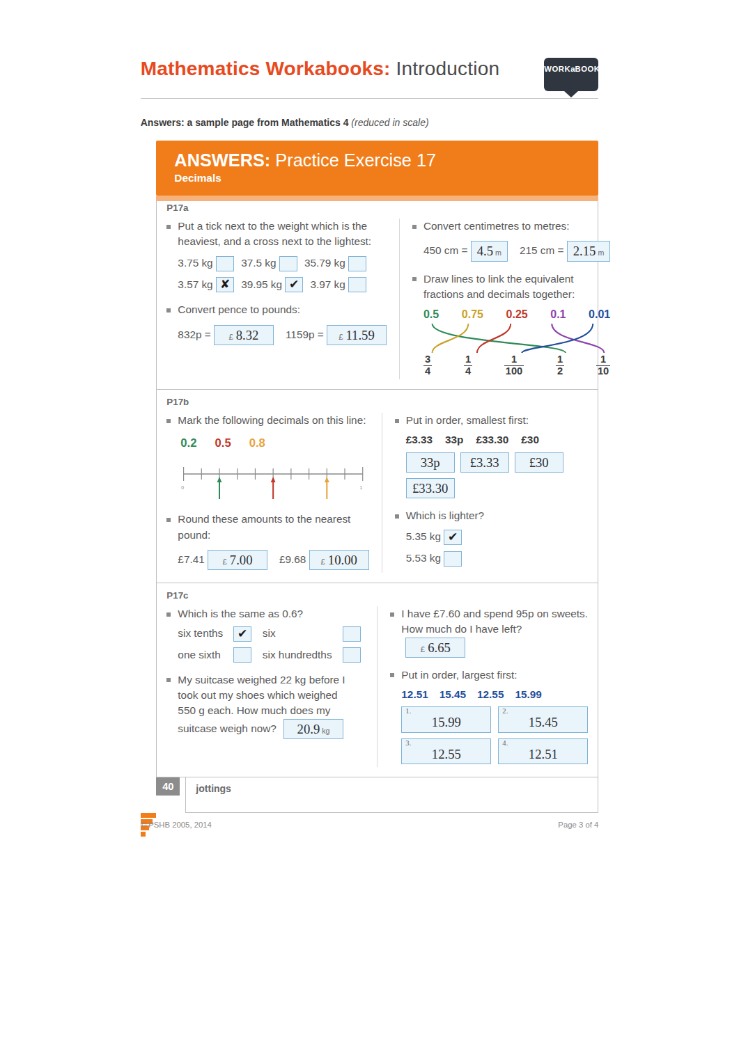Mathematics Workabooks: Introduction
WORKa BOOK®
Answers: a sample page from Mathematics 4 (reduced in scale)
ANSWERS: Practice Exercise 17
Decimals
P17a
Put a tick next to the weight which is the heaviest, and a cross next to the lightest:
3.75 kg 37.5 kg 35.79 kg
3.57 kg ✘ 39.95 kg ✔ 3.97 kg
Convert pence to pounds:
832p = £8.32 1159p = £11.59
Convert centimetres to metres:
450 cm = 4.5m 215 cm = 2.15m
Draw lines to link the equivalent fractions and decimals together:
0.50.750.250.10.01
34
14
1100
12
110
P17b
Mark the following decimals on this line:
0.20.50.8
0 1
Round these amounts to the nearest pound:
£7.41 £7.00 £9.68 £10.00
Put in order, smallest first:
£3.3333p£33.30£30
33p £3.33 £30 £33.30
Which is lighter?
5.35 kg ✔
5.53 kg
P17c
Which is the same as 0.6?
six tenths✔ six one sixth six hundredths
My suitcase weighed 22 kg before I took out my shoes which weighed 550 g each. How much does my suitcase weigh now? 20.9kg
I have £7.60 and spend 95p on sweets. How much do I have left? £6.65
Put in order, largest first:
12.5115.4512.5515.99
1. 15.99 2. 15.45 3. 12.55 4. 12.51
40
jottings
© PSHB 2005, 2014 Page 3 of 4